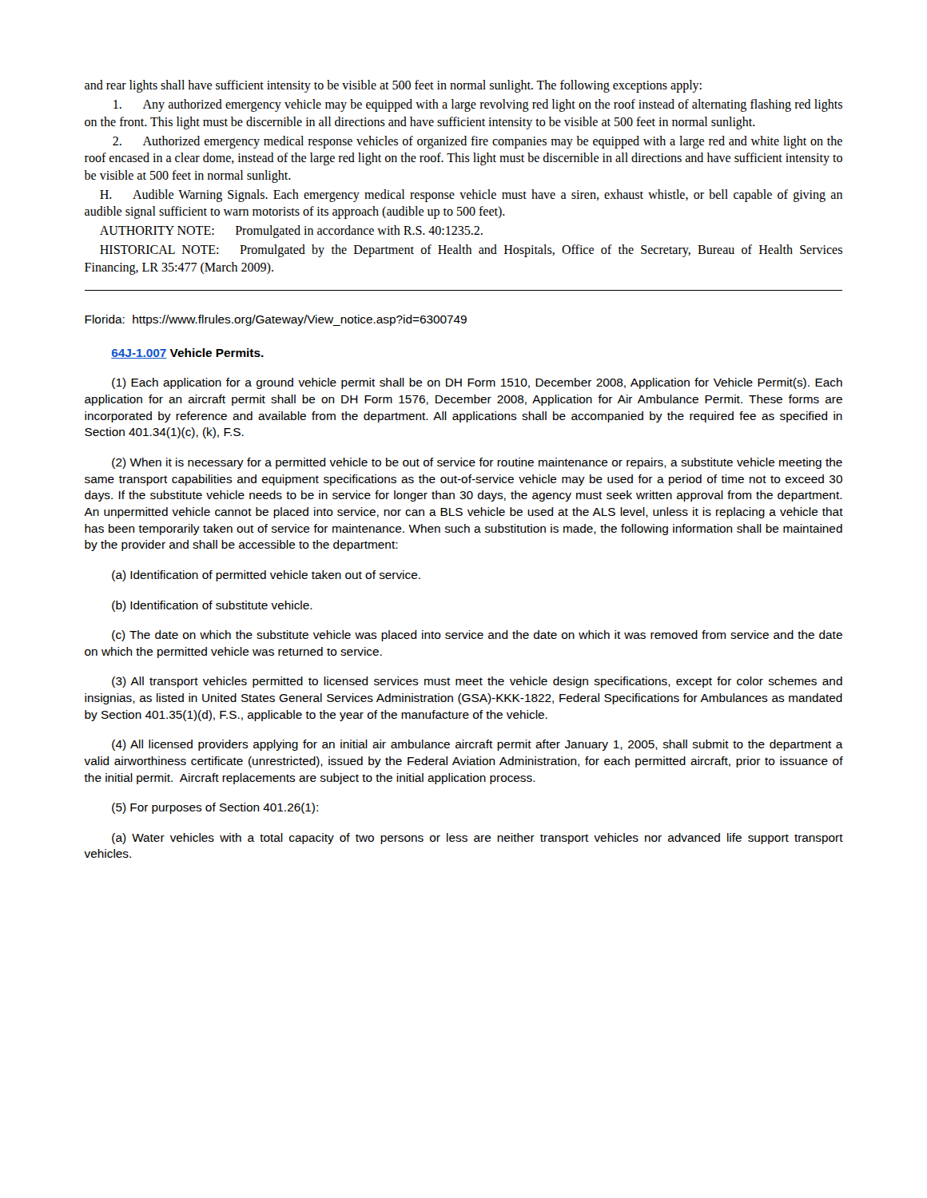and rear lights shall have sufficient intensity to be visible at 500 feet in normal sunlight. The following exceptions apply:
1. Any authorized emergency vehicle may be equipped with a large revolving red light on the roof instead of alternating flashing red lights on the front. This light must be discernible in all directions and have sufficient intensity to be visible at 500 feet in normal sunlight.
2. Authorized emergency medical response vehicles of organized fire companies may be equipped with a large red and white light on the roof encased in a clear dome, instead of the large red light on the roof. This light must be discernible in all directions and have sufficient intensity to be visible at 500 feet in normal sunlight.
H. Audible Warning Signals. Each emergency medical response vehicle must have a siren, exhaust whistle, or bell capable of giving an audible signal sufficient to warn motorists of its approach (audible up to 500 feet).
AUTHORITY NOTE: Promulgated in accordance with R.S. 40:1235.2.
HISTORICAL NOTE: Promulgated by the Department of Health and Hospitals, Office of the Secretary, Bureau of Health Services Financing, LR 35:477 (March 2009).
Florida: https://www.flrules.org/Gateway/View_notice.asp?id=6300749
64J-1.007 Vehicle Permits.
(1) Each application for a ground vehicle permit shall be on DH Form 1510, December 2008, Application for Vehicle Permit(s). Each application for an aircraft permit shall be on DH Form 1576, December 2008, Application for Air Ambulance Permit. These forms are incorporated by reference and available from the department. All applications shall be accompanied by the required fee as specified in Section 401.34(1)(c), (k), F.S.
(2) When it is necessary for a permitted vehicle to be out of service for routine maintenance or repairs, a substitute vehicle meeting the same transport capabilities and equipment specifications as the out-of-service vehicle may be used for a period of time not to exceed 30 days. If the substitute vehicle needs to be in service for longer than 30 days, the agency must seek written approval from the department. An unpermitted vehicle cannot be placed into service, nor can a BLS vehicle be used at the ALS level, unless it is replacing a vehicle that has been temporarily taken out of service for maintenance. When such a substitution is made, the following information shall be maintained by the provider and shall be accessible to the department:
(a) Identification of permitted vehicle taken out of service.
(b) Identification of substitute vehicle.
(c) The date on which the substitute vehicle was placed into service and the date on which it was removed from service and the date on which the permitted vehicle was returned to service.
(3) All transport vehicles permitted to licensed services must meet the vehicle design specifications, except for color schemes and insignias, as listed in United States General Services Administration (GSA)-KKK-1822, Federal Specifications for Ambulances as mandated by Section 401.35(1)(d), F.S., applicable to the year of the manufacture of the vehicle.
(4) All licensed providers applying for an initial air ambulance aircraft permit after January 1, 2005, shall submit to the department a valid airworthiness certificate (unrestricted), issued by the Federal Aviation Administration, for each permitted aircraft, prior to issuance of the initial permit. Aircraft replacements are subject to the initial application process.
(5) For purposes of Section 401.26(1):
(a) Water vehicles with a total capacity of two persons or less are neither transport vehicles nor advanced life support transport vehicles.